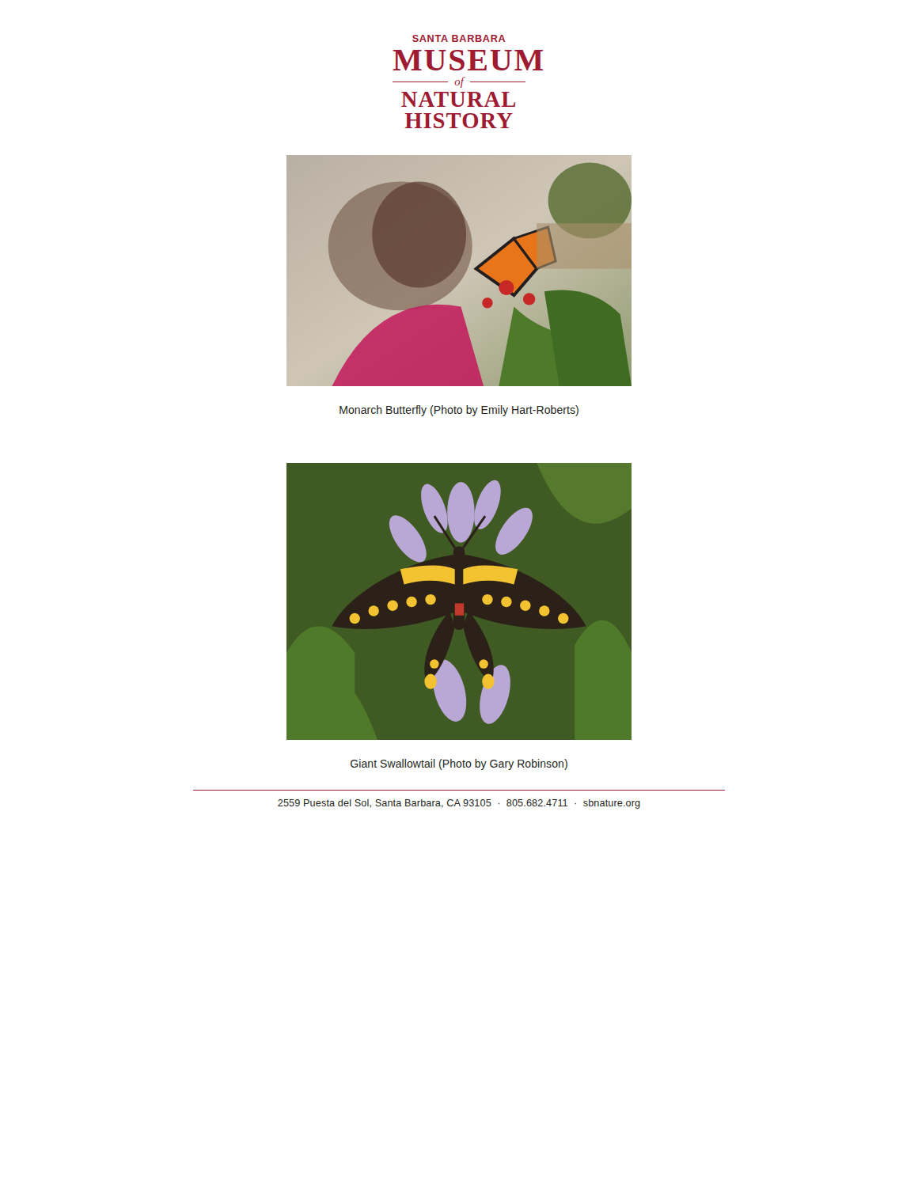SANTA BARBARA
MUSEUM
of
NATURAL
HISTORY
Monarch Butterfly (Photo by Emily Hart-Roberts)
Giant Swallowtail (Photo by Gary Robinson)
2559 Puesta del Sol, Santa Barbara, CA 93105 · 805.682.4711 · sbnature.org